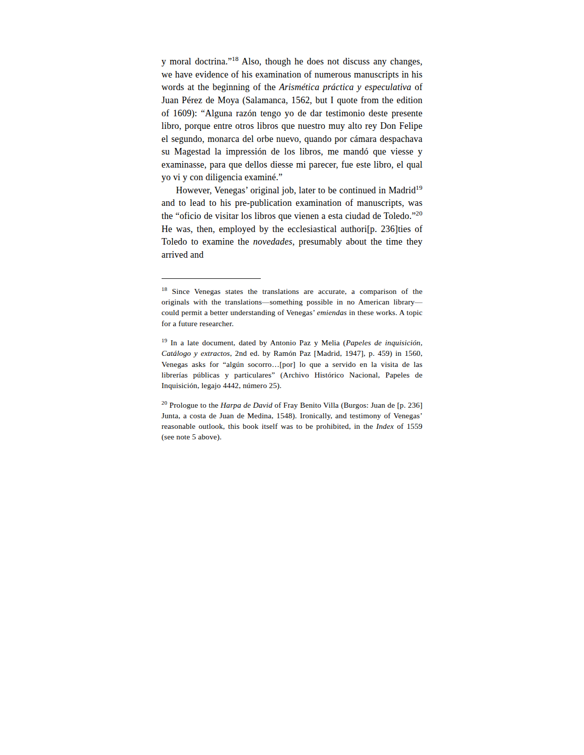y moral doctrina.”18 Also, though he does not discuss any changes, we have evidence of his examination of numerous manuscripts in his words at the beginning of the Arismética práctica y especulativa of Juan Pérez de Moya (Salamanca, 1562, but I quote from the edition of 1609): “Alguna razón tengo yo de dar testimonio deste presente libro, porque entre otros libros que nuestro muy alto rey Don Felipe el segundo, monarca del orbe nuevo, quando por cámara despachava su Magestad la impressión de los libros, me mandó que viesse y examinasse, para que dellos diesse mi parecer, fue este libro, el qual yo vi y con diligencia examiné.”
However, Venegas’ original job, later to be continued in Madrid19 and to lead to his pre-publication examination of manuscripts, was the “oficio de visitar los libros que vienen a esta ciudad de Toledo.”20 He was, then, employed by the ecclesiastical authori[p. 236]ties of Toledo to examine the novedades, presumably about the time they arrived and
18 Since Venegas states the translations are accurate, a comparison of the originals with the translations—something possible in no American library—could permit a better understanding of Venegas’ emiendas in these works. A topic for a future researcher.
19 In a late document, dated by Antonio Paz y Melia (Papeles de inquisición, Catálogo y extractos, 2nd ed. by Ramón Paz [Madrid, 1947], p. 459) in 1560, Venegas asks for “algún socorro…[por] lo que a servido en la visita de las librerías públicas y particulares” (Archivo Histórico Nacional, Papeles de Inquisición, legajo 4442, número 25).
20 Prologue to the Harpa de David of Fray Benito Villa (Burgos: Juan de [p. 236] Junta, a costa de Juan de Medina, 1548). Ironically, and testimony of Venegas’ reasonable outlook, this book itself was to be prohibited, in the Index of 1559 (see note 5 above).